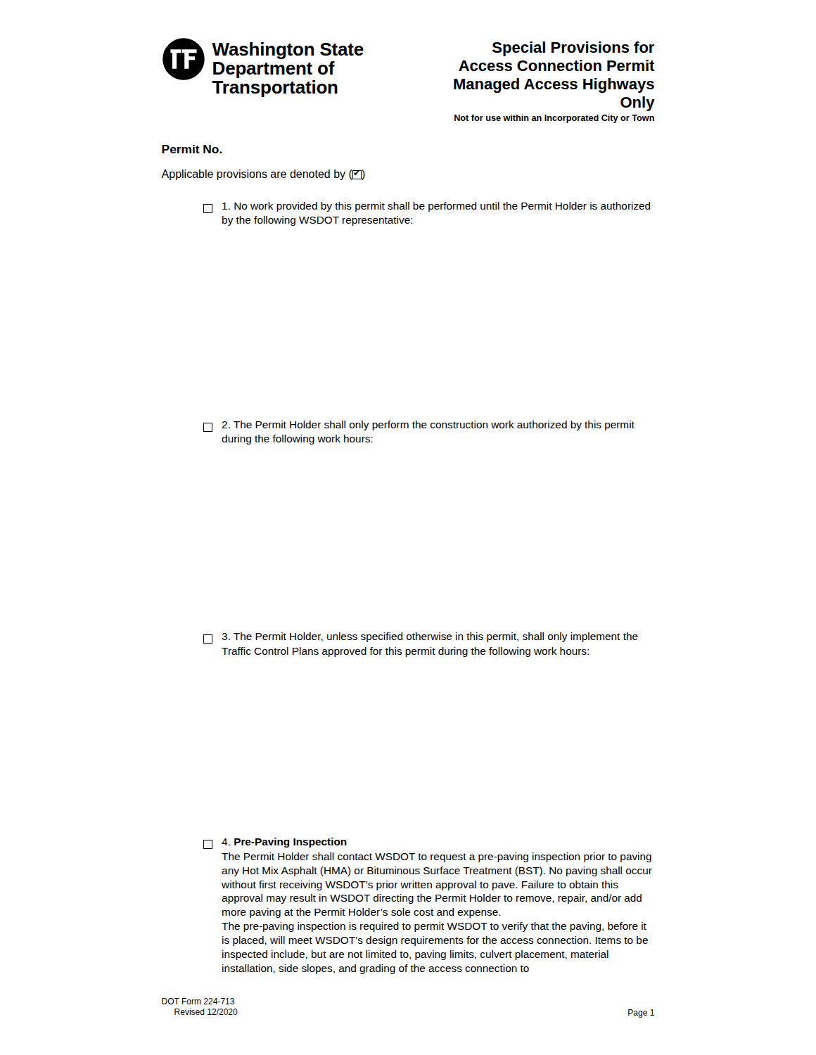Washington State
Department of Transportation
Special Provisions for
Access Connection Permit
Managed Access Highways Only
Not for use within an Incorporated City or Town
Permit No.
Applicable provisions are denoted by ( )
1. No work provided by this permit shall be performed until the Permit Holder is authorized by the following WSDOT representative:
2. The Permit Holder shall only perform the construction work authorized by this permit during the following work hours:
3. The Permit Holder, unless specified otherwise in this permit, shall only implement the Traffic Control Plans approved for this permit during the following work hours:
4. Pre-Paving Inspection
The Permit Holder shall contact WSDOT to request a pre-paving inspection prior to paving any Hot Mix Asphalt (HMA) or Bituminous Surface Treatment (BST). No paving shall occur without first receiving WSDOT’s prior written approval to pave. Failure to obtain this approval may result in WSDOT directing the Permit Holder to remove, repair, and/or add more paving at the Permit Holder’s sole cost and expense.
The pre-paving inspection is required to permit WSDOT to verify that the paving, before it is placed, will meet WSDOT’s design requirements for the access connection. Items to be inspected include, but are not limited to, paving limits, culvert placement, material installation, side slopes, and grading of the access connection to
DOT Form 224-713
Revised 12/2020
Page 1